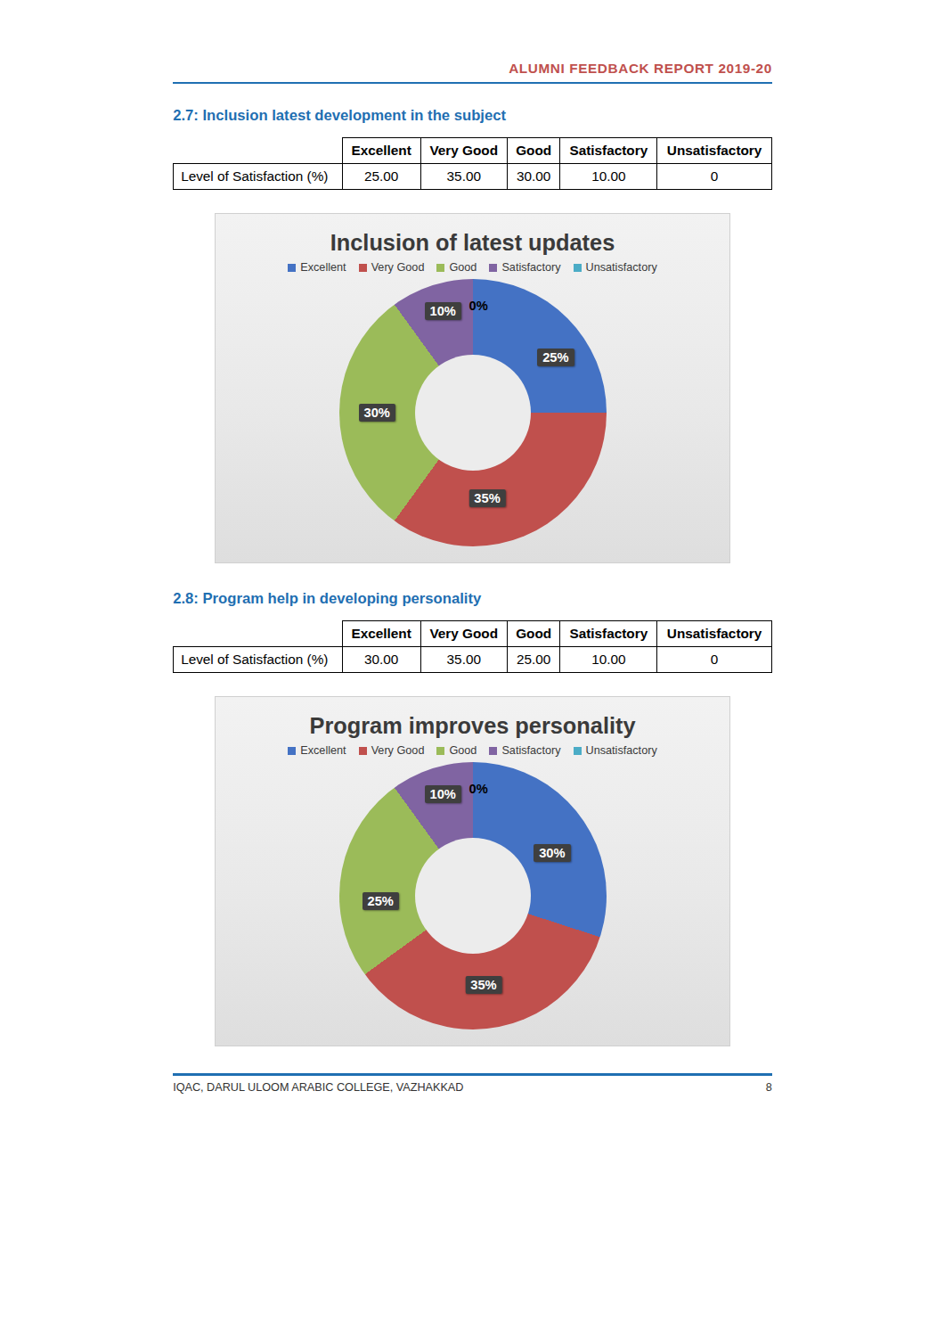ALUMNI FEEDBACK REPORT 2019-20
2.7: Inclusion latest development in the subject
| | Excellent | Very Good | Good | Satisfactory | Unsatisfactory |
| --- | --- | --- | --- | --- | --- |
| Level of Satisfaction (%) | 25.00 | 35.00 | 30.00 | 10.00 | 0 |
Inclusion of latest updates
Excellent Very Good Good Satisfactory Unsatisfactory
25%
35%
30%
10%
0%
2.8: Program help in developing personality
| | Excellent | Very Good | Good | Satisfactory | Unsatisfactory |
| --- | --- | --- | --- | --- | --- |
| Level of Satisfaction (%) | 30.00 | 35.00 | 25.00 | 10.00 | 0 |
Program improves personality
Excellent Very Good Good Satisfactory Unsatisfactory
30%
35%
25%
10%
0%
IQAC, DARUL ULOOM ARABIC COLLEGE, VAZHAKKAD 8